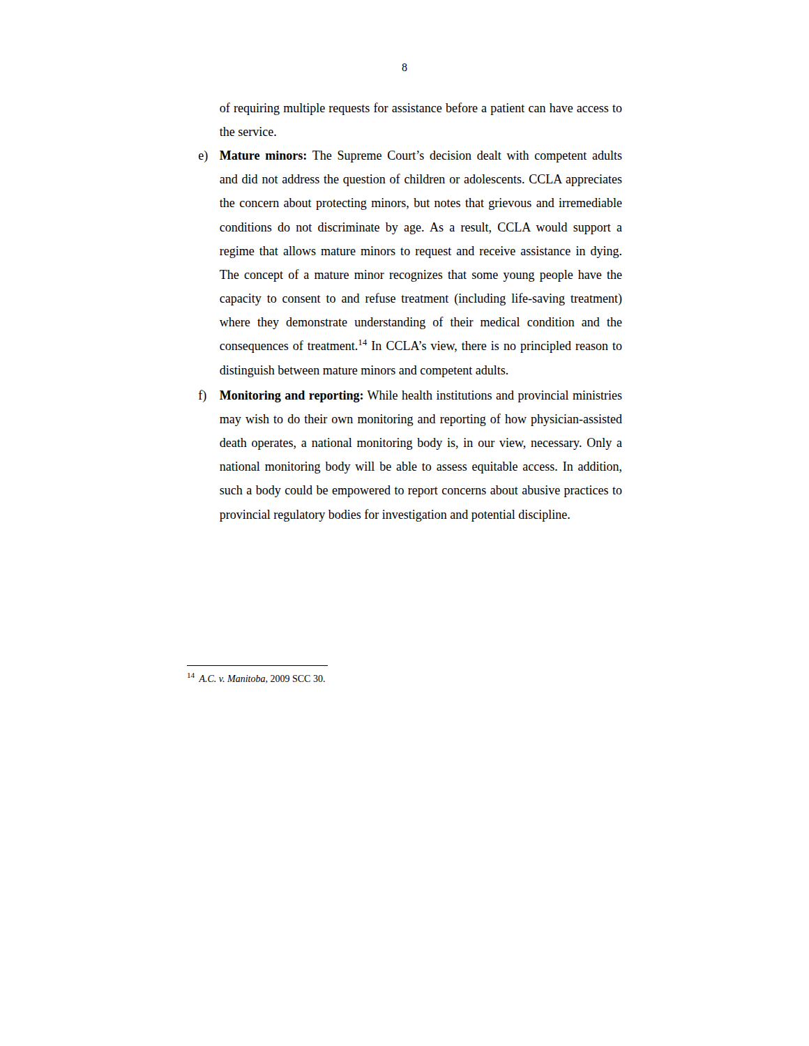8
of requiring multiple requests for assistance before a patient can have access to the service.
e) Mature minors: The Supreme Court’s decision dealt with competent adults and did not address the question of children or adolescents. CCLA appreciates the concern about protecting minors, but notes that grievous and irremediable conditions do not discriminate by age. As a result, CCLA would support a regime that allows mature minors to request and receive assistance in dying. The concept of a mature minor recognizes that some young people have the capacity to consent to and refuse treatment (including life-saving treatment) where they demonstrate understanding of their medical condition and the consequences of treatment.14 In CCLA’s view, there is no principled reason to distinguish between mature minors and competent adults.
f) Monitoring and reporting: While health institutions and provincial ministries may wish to do their own monitoring and reporting of how physician-assisted death operates, a national monitoring body is, in our view, necessary. Only a national monitoring body will be able to assess equitable access. In addition, such a body could be empowered to report concerns about abusive practices to provincial regulatory bodies for investigation and potential discipline.
14 A.C. v. Manitoba, 2009 SCC 30.